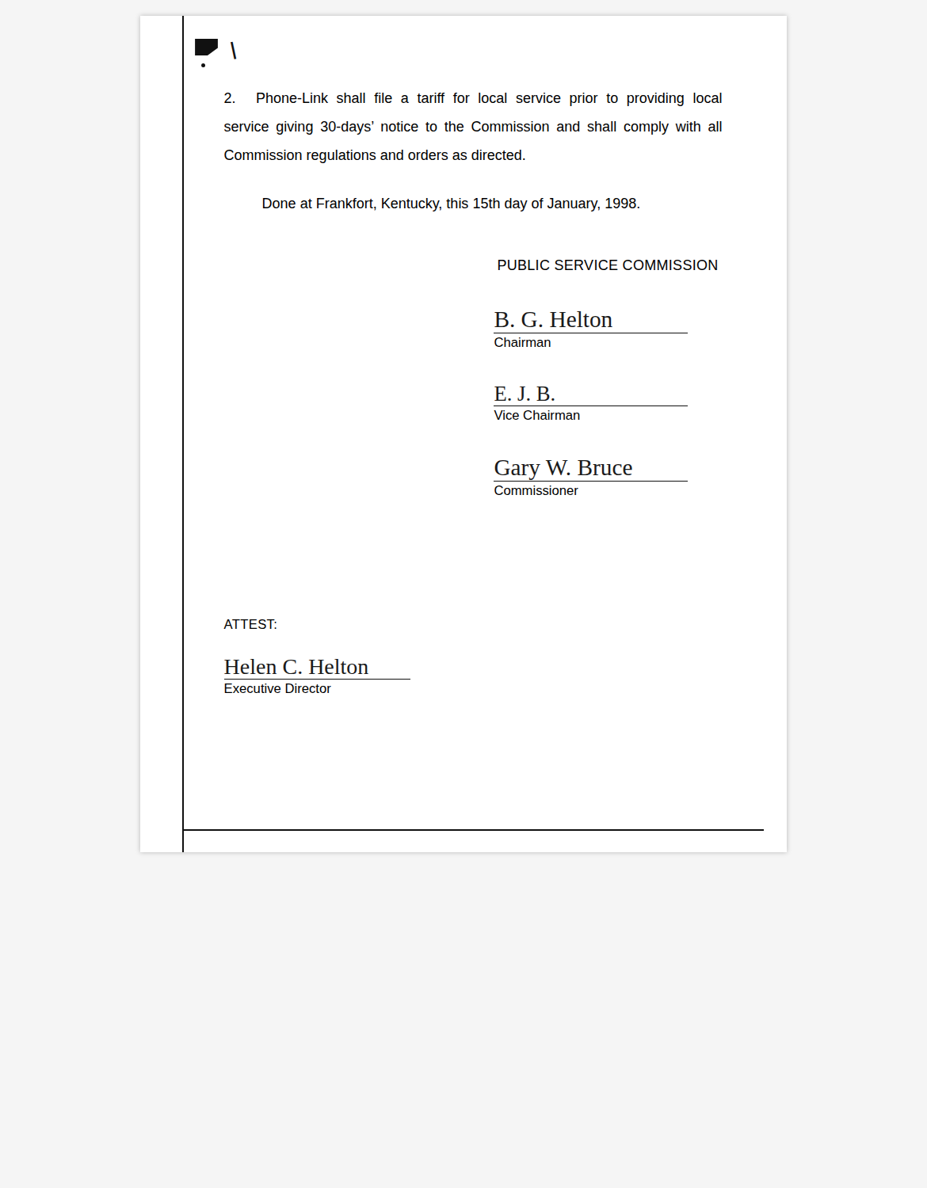❘
2. Phone-Link shall file a tariff for local service prior to providing local service giving 30-days’ notice to the Commission and shall comply with all Commission regulations and orders as directed.
Done at Frankfort, Kentucky, this 15th day of January, 1998.
PUBLIC SERVICE COMMISSION
B. G. Helton
Chairman
E. J. B.
Vice Chairman
Gary W. Bruce
Commissioner
ATTEST:
Helen C. Helton
Executive Director